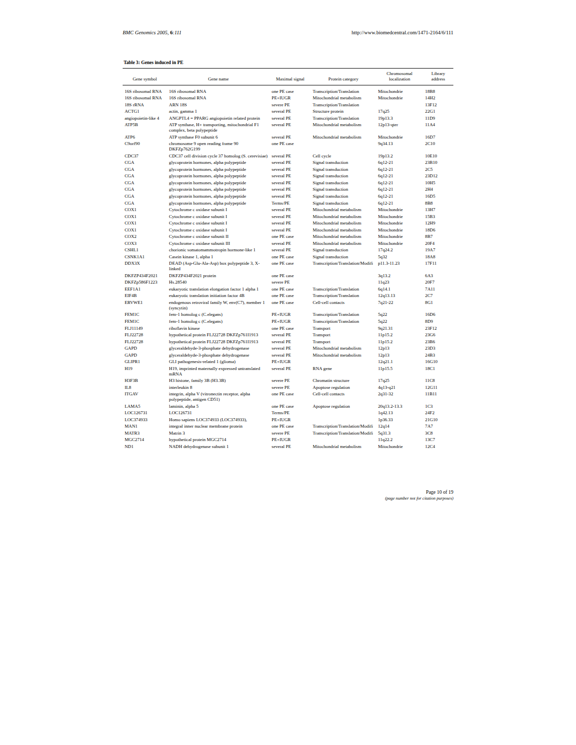BMC Genomics 2005, 6:111
http://www.biomedcentral.com/1471-2164/6/111
Table 3: Genes induced in PE
| Gene symbol | Gene name | Maximal signal | Protein category | Chromosomal localization | Library address |
| --- | --- | --- | --- | --- | --- |
| 16S ribosomal RNA | 16S ribosomal RNA | one PE case | Transcription/Translation | Mitochondrie | 18B8 |
| 16S ribosomal RNA | 16S ribosomal RNA | PE+IUGR | Mitochondrial metabolism | Mitochondrie | 14H2 |
| 18S rRNA | ARN 18S | severe PE | Transcription/Translation | | 13F12 |
| ACTG1 | actin, gamma 1 | several PE | Structure protein | 17q25 | 22G1 |
| angiopoietin-like 4 | ANGPTL4 = PPARG angiopoietin related protein | several PE | Transcription/Translation | 19p13.3 | 11D9 |
| ATP5B | ATP synthase, H+ transporting, mitochondrial F1 complex, beta polypeptide | several PE | Mitochondrial metabolism | 12p13-qter | 11A4 |
| ATP6 | ATP synthase F0 subunit 6 | several PE | Mitochondrial metabolism | Mitochondrie | 16D7 |
| C9orf90 | chromosome 9 open reading frame 90 DKFZp762G199 | one PE case | | 9q34.13 | 2C10 |
| CDC37 | CDC37 cell division cycle 37 homolog (S. cerevisiae) | several PE | Cell cycle | 19p13.2 | 10E10 |
| CGA | glycoprotein hormones, alpha polypeptide | several PE | Signal transduction | 6q12-21 | 23B10 |
| CGA | glycoprotein hormones, alpha polypeptide | several PE | Signal transduction | 6q12-21 | 2C5 |
| CGA | glycoprotein hormones, alpha polypeptide | several PE | Signal transduction | 6q12-21 | 23D12 |
| CGA | glycoprotein hormones, alpha polypeptide | several PE | Signal transduction | 6q12-21 | 10H5 |
| CGA | glycoprotein hormones, alpha polypeptide | several PE | Signal transduction | 6q12-21 | 2H4 |
| CGA | glycoprotein hormones, alpha polypeptide | several PE | Signal transduction | 6q12-21 | 16D5 |
| CGA | glycoprotein hormones, alpha polypeptide | Terms/PE | Signal transduction | 6q12-21 | 8B8 |
| COX1 | Cytochrome c oxidase subunit I | several PE | Mitochondrial metabolism | Mitochondrie | 13H7 |
| COX1 | Cytochrome c oxidase subunit I | several PE | Mitochondrial metabolism | Mitochondrie | 15B3 |
| COX1 | Cytochrome c oxidase subunit I | several PE | Mitochondrial metabolism | Mitochondrie | 12H9 |
| COX1 | Cytochrome c oxidase subunit I | several PE | Mitochondrial metabolism | Mitochondrie | 18D6 |
| COX2 | Cytochrome c oxidase subunit II | one PE case | Mitochondrial metabolism | Mitochondrie | 8B7 |
| COX3 | Cytochrome c oxidase subunit III | several PE | Mitochondrial metabolism | Mitochondrie | 20F4 |
| CSHL1 | chorionic somatomammotropin hormone-like 1 | several PE | Signal transduction | 17q24.2 | 19A7 |
| CSNK1A1 | Casein kinase 1, alpha 1 | one PE case | Signal transduction | 5q32 | 18A8 |
| DDX3X | DEAD (Asp-Glu-Ala-Asp) box polypeptide 3, X-linked | one PE case | Transcription/Translation/Modifi | p11.3-11.23 | 17F11 |
| DKFZP434F2021 | DKFZP434F2021 protein | one PE case | | 3q13.2 | 6A3 |
| DKFZp586F1223 | Hs.28540 | severe PE | | 11q23 | 20F7 |
| EEF1A1 | eukaryotic translation elongation factor 1 alpha 1 | one PE case | Transcription/Translation | 6q14.1 | 7A11 |
| EIF4B | eukaryotic translation initiation factor 4B | one PE case | Transcription/Translation | 12q13.13 | 2C7 |
| ERVWE1 | endogenous retroviral family W, env(C7), member 1 (syncytin) | one PE case | Cell-cell contacts | 7q21-22 | 8G1 |
| FEM1C | fem-1 homolog c (C.elegans) | PE+IUGR | Transcription/Translation | 5q22 | 16D6 |
| FEM1C | fem-1 homolog c (C.elegans) | PE+IUGR | Transcription/Translation | 5q22 | 8D9 |
| FLJ11149 | riboflavin kinase | one PE case | Transport | 9q21.31 | 23F12 |
| FLJ22728 | hypothetical protein FLJ22728 DKFZp761I1913 | several PE | Transport | 11p15.2 | 23G6 |
| FLJ22728 | hypothetical protein FLJ22728 DKFZp761I1913 | several PE | Transport | 11p15.2 | 23B6 |
| GAPD | glyceraldehyde-3-phosphate dehydrogenase | several PE | Mitochondrial metabolism | 12p13 | 23D3 |
| GAPD | glyceraldehyde-3-phosphate dehydrogenase | several PE | Mitochondrial metabolism | 12p13 | 24B3 |
| GLIPR1 | GLI pathogenesis-related 1 (glioma) | PE+IUGR | | 12q21.1 | 16G10 |
| H19 | H19, imprinted maternally expressed untranslated mRNA | several PE | RNA gene | 11p15.5 | 18C1 |
| H3F3B | H3 histone, family 3B (H3.3B) | severe PE | Chromatin structure | 17q25 | 11C8 |
| IL8 | interleukin 8 | severe PE | Apoptose regulation | 4q13-q21 | 12G11 |
| ITGAV | integrin, alpha V (vitronectin receptor, alpha polypeptide, antigen CD51) | one PE case | Cell-cell contacts | 2q31-32 | 11B11 |
| LAMA5 | laminin, alpha 5 | one PE case | Apoptose regulation | 20q13.2-13.3 | 1C3 |
| LOC126731 | LOC126731 | Terms/PE | | 1q42.13 | 24F2 |
| LOC374933 | Homo sapiens LOC374933 (LOC374933), | PE+IUGR | | 1p36.33 | 21G10 |
| MAN1 | integral inner nuclear membrane protein | one PE case | Transcription/Translation/Modifi | 12q14 | 7A7 |
| MATR3 | Matrin 3 | severe PE | Transcription/Translation/Modifi | 5q31.3 | 3C8 |
| MGC2714 | hypothetical protein MGC2714 | PE+IUGR | | 11q22.2 | 13C7 |
| ND1 | NADH dehydrogenase subunit 1 | several PE | Mitochondrial metabolism | Mitochondrie | 12C4 |
Page 10 of 19
(page number not for citation purposes)